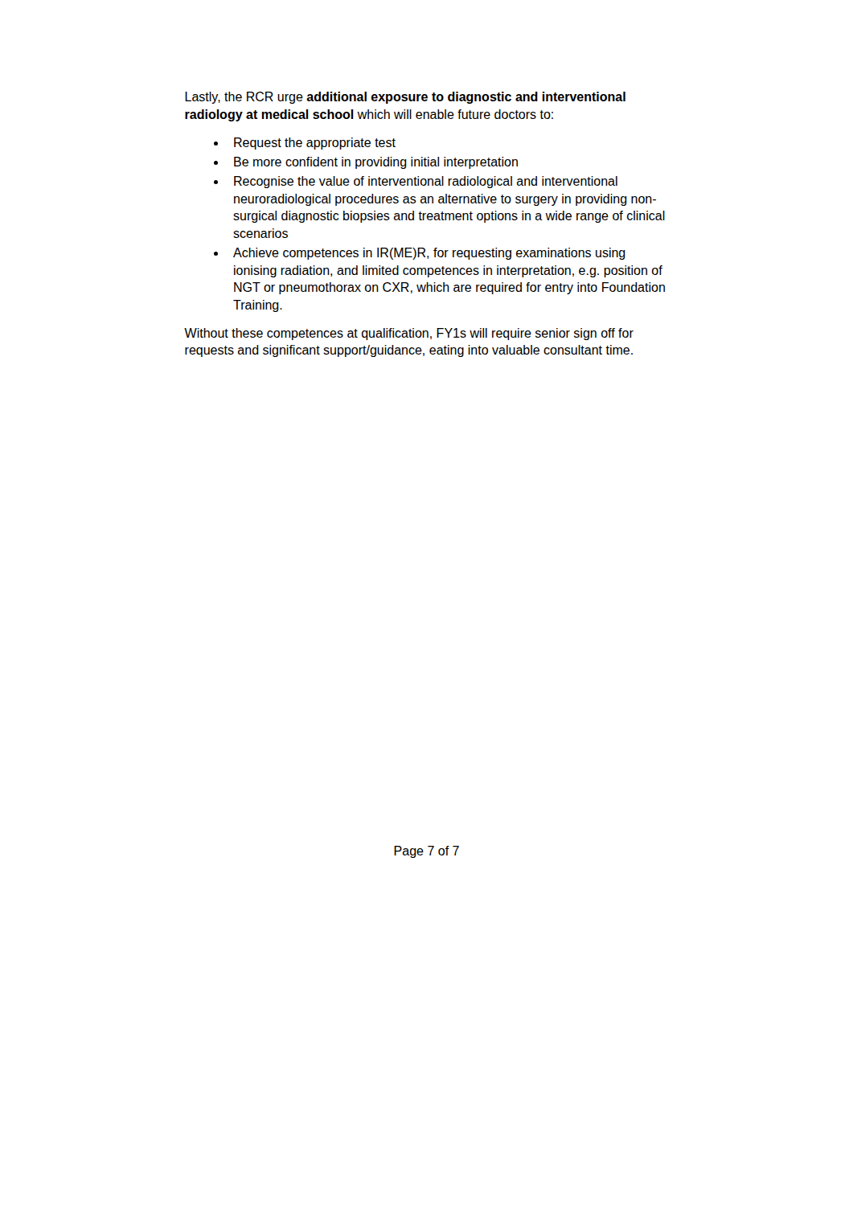Lastly, the RCR urge additional exposure to diagnostic and interventional radiology at medical school which will enable future doctors to:
Request the appropriate test
Be more confident in providing initial interpretation
Recognise the value of interventional radiological and interventional neuroradiological procedures as an alternative to surgery in providing non-surgical diagnostic biopsies and treatment options in a wide range of clinical scenarios
Achieve competences in IR(ME)R, for requesting examinations using ionising radiation, and limited competences in interpretation, e.g. position of NGT or pneumothorax on CXR, which are required for entry into Foundation Training.
Without these competences at qualification, FY1s will require senior sign off for requests and significant support/guidance, eating into valuable consultant time.
Page 7 of 7